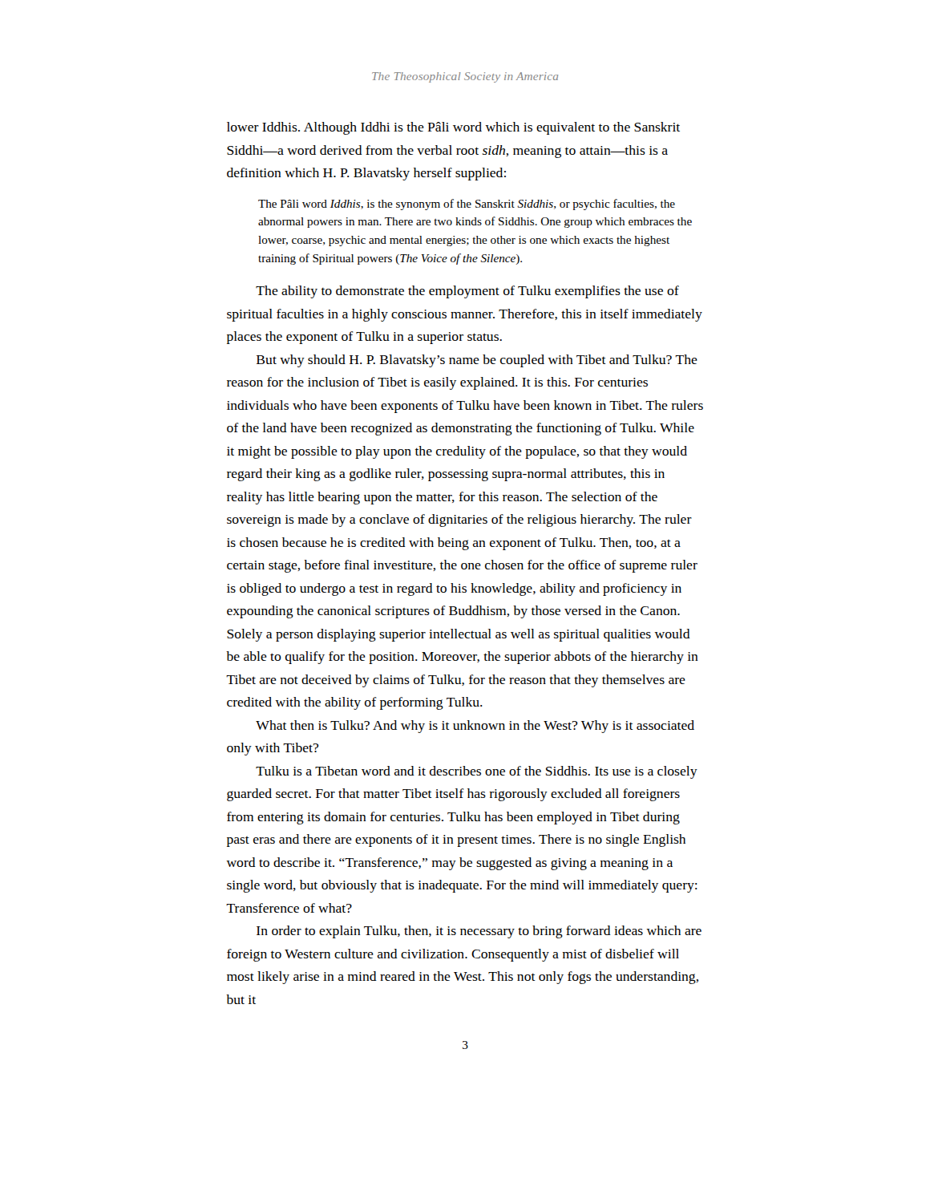The Theosophical Society in America
lower Iddhis. Although Iddhi is the Pâli word which is equivalent to the Sanskrit Siddhi—a word derived from the verbal root sidh, meaning to attain—this is a definition which H. P. Blavatsky herself supplied:
The Pâli word Iddhis, is the synonym of the Sanskrit Siddhis, or psychic faculties, the abnormal powers in man. There are two kinds of Siddhis. One group which embraces the lower, coarse, psychic and mental energies; the other is one which exacts the highest training of Spiritual powers (The Voice of the Silence).
The ability to demonstrate the employment of Tulku exemplifies the use of spiritual faculties in a highly conscious manner. Therefore, this in itself immediately places the exponent of Tulku in a superior status.
But why should H. P. Blavatsky’s name be coupled with Tibet and Tulku? The reason for the inclusion of Tibet is easily explained. It is this. For centuries individuals who have been exponents of Tulku have been known in Tibet. The rulers of the land have been recognized as demonstrating the functioning of Tulku. While it might be possible to play upon the credulity of the populace, so that they would regard their king as a godlike ruler, possessing supra-normal attributes, this in reality has little bearing upon the matter, for this reason. The selection of the sovereign is made by a conclave of dignitaries of the religious hierarchy. The ruler is chosen because he is credited with being an exponent of Tulku. Then, too, at a certain stage, before final investiture, the one chosen for the office of supreme ruler is obliged to undergo a test in regard to his knowledge, ability and proficiency in expounding the canonical scriptures of Buddhism, by those versed in the Canon. Solely a person displaying superior intellectual as well as spiritual qualities would be able to qualify for the position. Moreover, the superior abbots of the hierarchy in Tibet are not deceived by claims of Tulku, for the reason that they themselves are credited with the ability of performing Tulku.
What then is Tulku? And why is it unknown in the West? Why is it associated only with Tibet?
Tulku is a Tibetan word and it describes one of the Siddhis. Its use is a closely guarded secret. For that matter Tibet itself has rigorously excluded all foreigners from entering its domain for centuries. Tulku has been employed in Tibet during past eras and there are exponents of it in present times. There is no single English word to describe it. “Transference,” may be suggested as giving a meaning in a single word, but obviously that is inadequate. For the mind will immediately query: Transference of what?
In order to explain Tulku, then, it is necessary to bring forward ideas which are foreign to Western culture and civilization. Consequently a mist of disbelief will most likely arise in a mind reared in the West. This not only fogs the understanding, but it
3